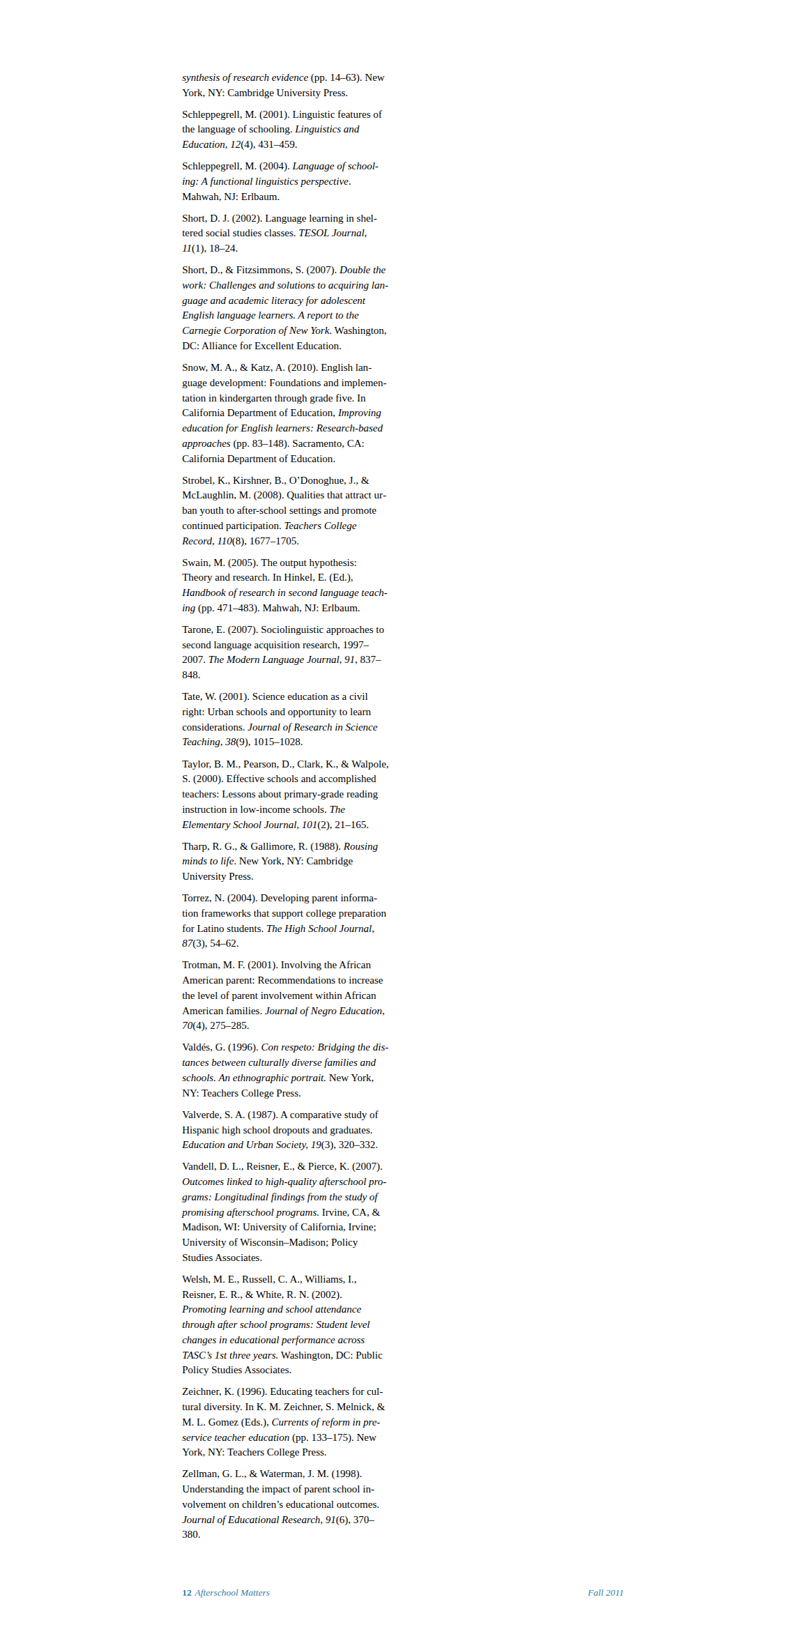synthesis of research evidence (pp. 14–63). New York, NY: Cambridge University Press.
Schleppegrell, M. (2001). Linguistic features of the language of schooling. Linguistics and Education, 12(4), 431–459.
Schleppegrell, M. (2004). Language of schooling: A functional linguistics perspective. Mahwah, NJ: Erlbaum.
Short, D. J. (2002). Language learning in sheltered social studies classes. TESOL Journal, 11(1), 18–24.
Short, D., & Fitzsimmons, S. (2007). Double the work: Challenges and solutions to acquiring language and academic literacy for adolescent English language learners. A report to the Carnegie Corporation of New York. Washington, DC: Alliance for Excellent Education.
Snow, M. A., & Katz, A. (2010). English language development: Foundations and implementation in kindergarten through grade five. In California Department of Education, Improving education for English learners: Research-based approaches (pp. 83–148). Sacramento, CA: California Department of Education.
Strobel, K., Kirshner, B., O’Donoghue, J., & McLaughlin, M. (2008). Qualities that attract urban youth to after-school settings and promote continued participation. Teachers College Record, 110(8), 1677–1705.
Swain, M. (2005). The output hypothesis: Theory and research. In Hinkel, E. (Ed.), Handbook of research in second language teaching (pp. 471–483). Mahwah, NJ: Erlbaum.
Tarone, E. (2007). Sociolinguistic approaches to second language acquisition research, 1997–2007. The Modern Language Journal, 91, 837–848.
Tate, W. (2001). Science education as a civil right: Urban schools and opportunity to learn considerations. Journal of Research in Science Teaching, 38(9), 1015–1028.
Taylor, B. M., Pearson, D., Clark, K., & Walpole, S. (2000). Effective schools and accomplished teachers: Lessons about primary-grade reading instruction in low-income schools. The Elementary School Journal, 101(2), 21–165.
Tharp, R. G., & Gallimore, R. (1988). Rousing minds to life. New York, NY: Cambridge University Press.
Torrez, N. (2004). Developing parent information frameworks that support college preparation for Latino students. The High School Journal, 87(3), 54–62.
Trotman, M. F. (2001). Involving the African American parent: Recommendations to increase the level of parent involvement within African American families. Journal of Negro Education, 70(4), 275–285.
Valdés, G. (1996). Con respeto: Bridging the distances between culturally diverse families and schools. An ethnographic portrait. New York, NY: Teachers College Press.
Valverde, S. A. (1987). A comparative study of Hispanic high school dropouts and graduates. Education and Urban Society, 19(3), 320–332.
Vandell, D. L., Reisner, E., & Pierce, K. (2007). Outcomes linked to high-quality afterschool programs: Longitudinal findings from the study of promising afterschool programs. Irvine, CA, & Madison, WI: University of California, Irvine; University of Wisconsin–Madison; Policy Studies Associates.
Welsh, M. E., Russell, C. A., Williams, I., Reisner, E. R., & White, R. N. (2002). Promoting learning and school attendance through after school programs: Student level changes in educational performance across TASC’s 1st three years. Washington, DC: Public Policy Studies Associates.
Zeichner, K. (1996). Educating teachers for cultural diversity. In K. M. Zeichner, S. Melnick, & M. L. Gomez (Eds.), Currents of reform in preservice teacher education (pp. 133–175). New York, NY: Teachers College Press.
Zellman, G. L., & Waterman, J. M. (1998). Understanding the impact of parent school involvement on children’s educational outcomes. Journal of Educational Research, 91(6), 370–380.
12 Afterschool Matters
Fall 2011